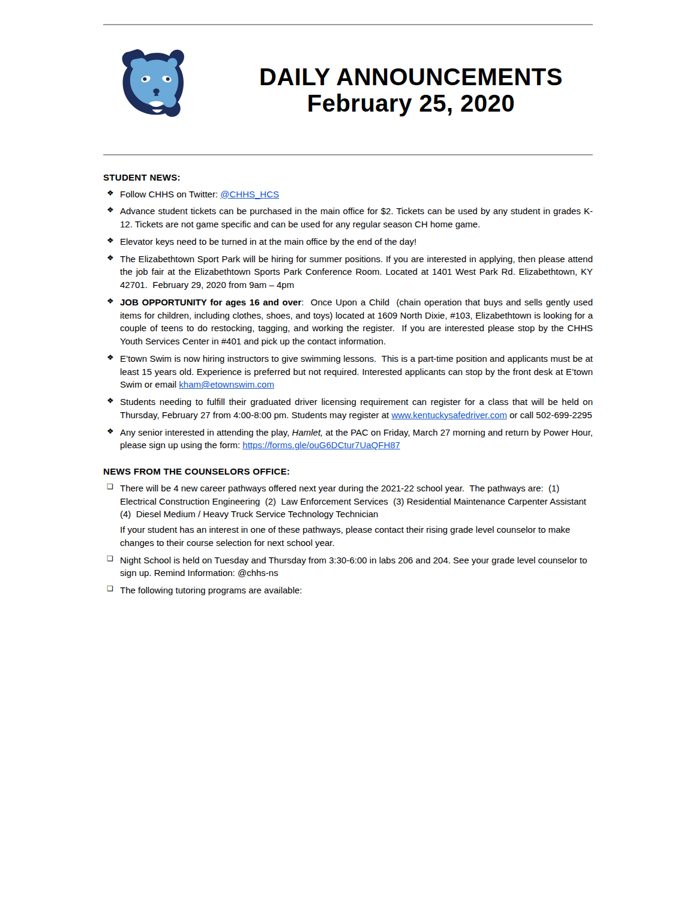DAILY ANNOUNCEMENTS
February 25, 2020
STUDENT NEWS:
Follow CHHS on Twitter: @CHHS_HCS
Advance student tickets can be purchased in the main office for $2. Tickets can be used by any student in grades K-12. Tickets are not game specific and can be used for any regular season CH home game.
Elevator keys need to be turned in at the main office by the end of the day!
The Elizabethtown Sport Park will be hiring for summer positions. If you are interested in applying, then please attend the job fair at the Elizabethtown Sports Park Conference Room. Located at 1401 West Park Rd. Elizabethtown, KY 42701. February 29, 2020 from 9am – 4pm
JOB OPPORTUNITY for ages 16 and over: Once Upon a Child (chain operation that buys and sells gently used items for children, including clothes, shoes, and toys) located at 1609 North Dixie, #103, Elizabethtown is looking for a couple of teens to do restocking, tagging, and working the register. If you are interested please stop by the CHHS Youth Services Center in #401 and pick up the contact information.
E’town Swim is now hiring instructors to give swimming lessons. This is a part-time position and applicants must be at least 15 years old. Experience is preferred but not required. Interested applicants can stop by the front desk at E’town Swim or email kham@etownswim.com
Students needing to fulfill their graduated driver licensing requirement can register for a class that will be held on Thursday, February 27 from 4:00-8:00 pm. Students may register at www.kentuckysafedriver.com or call 502-699-2295
Any senior interested in attending the play, Hamlet, at the PAC on Friday, March 27 morning and return by Power Hour, please sign up using the form: https://forms.gle/ouG6DCtur7UaQFH87
NEWS FROM THE COUNSELORS OFFICE:
There will be 4 new career pathways offered next year during the 2021-22 school year. The pathways are: (1) Electrical Construction Engineering (2) Law Enforcement Services (3) Residential Maintenance Carpenter Assistant (4) Diesel Medium / Heavy Truck Service Technology Technician
If your student has an interest in one of these pathways, please contact their rising grade level counselor to make changes to their course selection for next school year.
Night School is held on Tuesday and Thursday from 3:30-6:00 in labs 206 and 204. See your grade level counselor to sign up. Remind Information: @chhs-ns
The following tutoring programs are available: